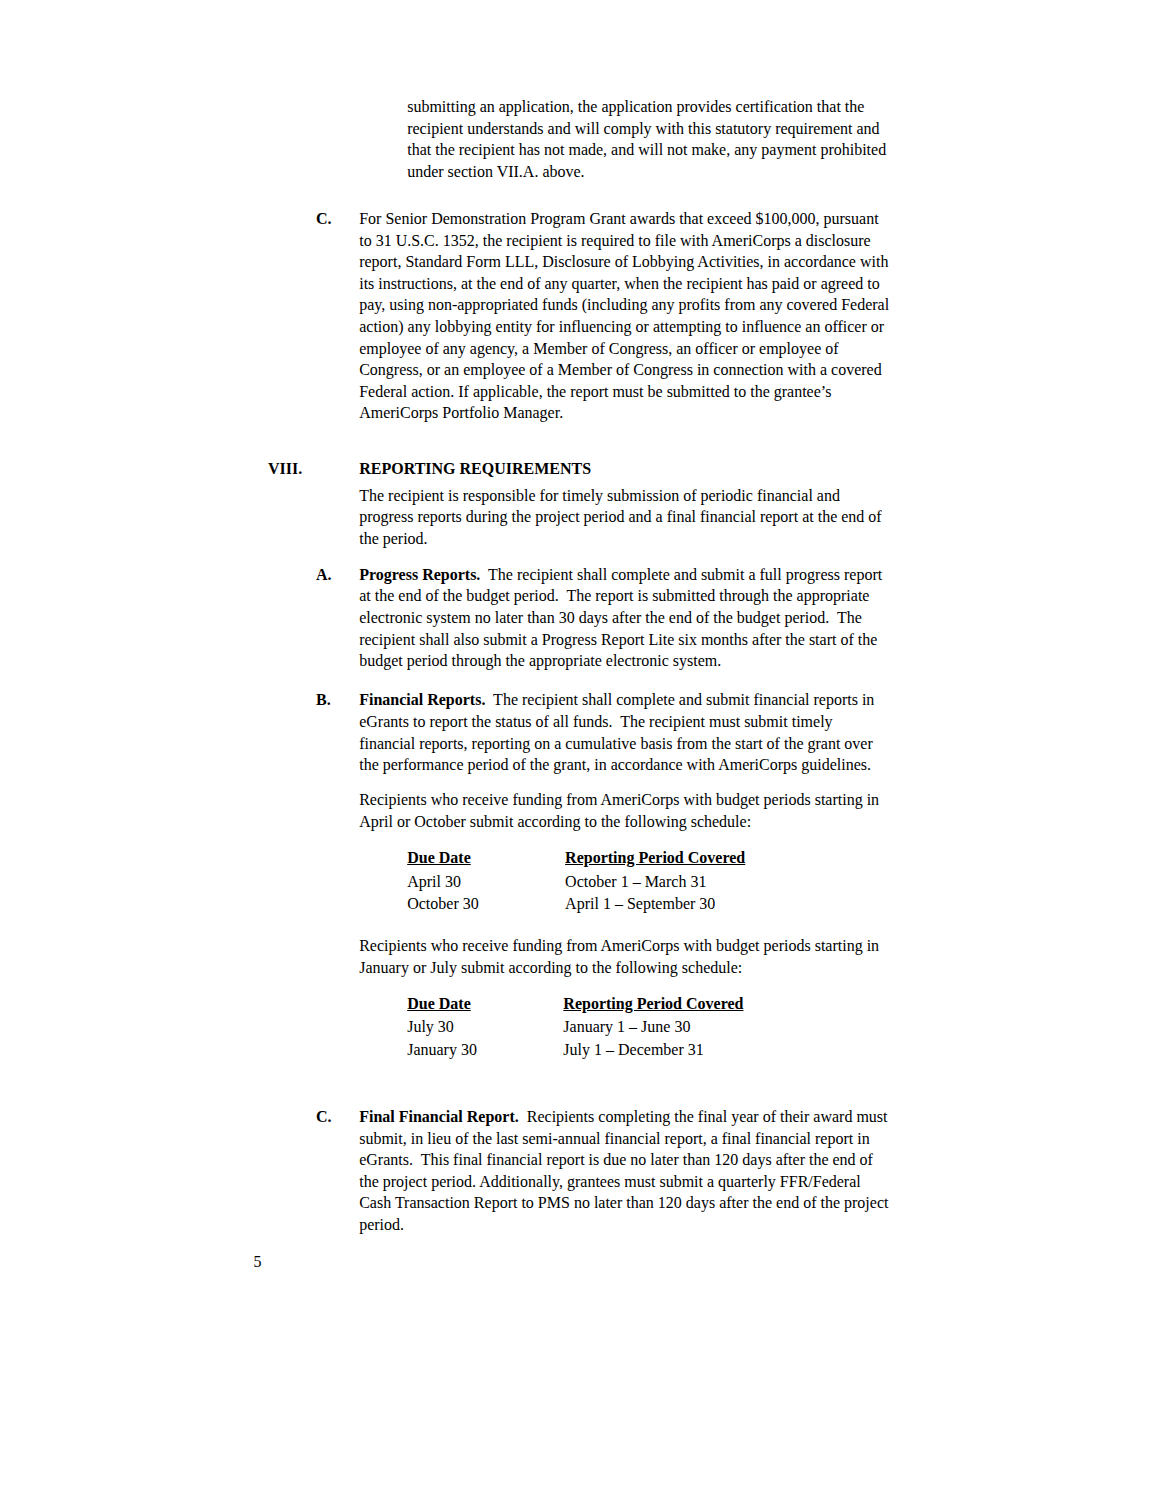submitting an application, the application provides certification that the recipient understands and will comply with this statutory requirement and that the recipient has not made, and will not make, any payment prohibited under section VII.A. above.
C.
For Senior Demonstration Program Grant awards that exceed $100,000, pursuant to 31 U.S.C. 1352, the recipient is required to file with AmeriCorps a disclosure report, Standard Form LLL, Disclosure of Lobbying Activities, in accordance with its instructions, at the end of any quarter, when the recipient has paid or agreed to pay, using non-appropriated funds (including any profits from any covered Federal action) any lobbying entity for influencing or attempting to influence an officer or employee of any agency, a Member of Congress, an officer or employee of Congress, or an employee of a Member of Congress in connection with a covered Federal action. If applicable, the report must be submitted to the grantee’s AmeriCorps Portfolio Manager.
VIII.
Reporting Requirements
The recipient is responsible for timely submission of periodic financial and progress reports during the project period and a final financial report at the end of the period.
A.
Progress Reports. The recipient shall complete and submit a full progress report at the end of the budget period. The report is submitted through the appropriate electronic system no later than 30 days after the end of the budget period. The recipient shall also submit a Progress Report Lite six months after the start of the budget period through the appropriate electronic system.
B.
Financial Reports. The recipient shall complete and submit financial reports in eGrants to report the status of all funds. The recipient must submit timely financial reports, reporting on a cumulative basis from the start of the grant over the performance period of the grant, in accordance with AmeriCorps guidelines.
Recipients who receive funding from AmeriCorps with budget periods starting in April or October submit according to the following schedule:
| Due Date | Reporting Period Covered |
| --- | --- |
| April 30 | October 1 – March 31 |
| October 30 | April 1 – September 30 |
Recipients who receive funding from AmeriCorps with budget periods starting in January or July submit according to the following schedule:
| Due Date | Reporting Period Covered |
| --- | --- |
| July 30 | January 1 – June 30 |
| January 30 | July 1 – December 31 |
C.
Final Financial Report. Recipients completing the final year of their award must submit, in lieu of the last semi-annual financial report, a final financial report in eGrants. This final financial report is due no later than 120 days after the end of the project period. Additionally, grantees must submit a quarterly FFR/Federal Cash Transaction Report to PMS no later than 120 days after the end of the project period.
5